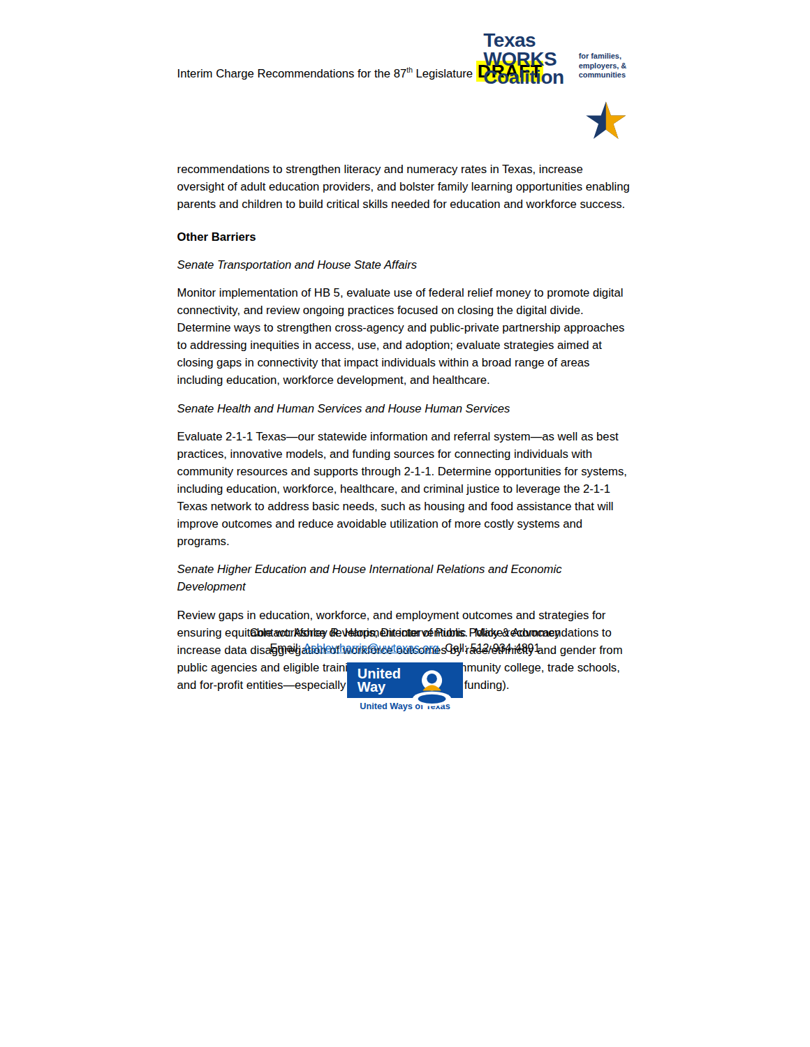Interim Charge Recommendations for the 87th Legislature DRAFT
Texas
WORKS
Coalition
for families,
employers, &
communities
recommendations to strengthen literacy and numeracy rates in Texas, increase oversight of adult education providers, and bolster family learning opportunities enabling parents and children to build critical skills needed for education and workforce success.
Other Barriers
Senate Transportation and House State Affairs
Monitor implementation of HB 5, evaluate use of federal relief money to promote digital connectivity, and review ongoing practices focused on closing the digital divide. Determine ways to strengthen cross-agency and public-private partnership approaches to addressing inequities in access, use, and adoption; evaluate strategies aimed at closing gaps in connectivity that impact individuals within a broad range of areas including education, workforce development, and healthcare.
Senate Health and Human Services and House Human Services
Evaluate 2-1-1 Texas—our statewide information and referral system—as well as best practices, innovative models, and funding sources for connecting individuals with community resources and supports through 2-1-1. Determine opportunities for systems, including education, workforce, healthcare, and criminal justice to leverage the 2-1-1 Texas network to address basic needs, such as housing and food assistance that will improve outcomes and reduce avoidable utilization of more costly systems and programs.
Senate Higher Education and House International Relations and Economic Development
Review gaps in education, workforce, and employment outcomes and strategies for ensuring equitable workforce development interventions. Make recommendations to increase data disaggregation of workforce outcomes by race/ethnicity and gender from public agencies and eligible training providers (e.g., community college, trade schools, and for-profit entities—especially those receiving public funding).
Contact: Ashley R. Harris, Director of Public Policy & Advocacy
Email: Ashley.harris@uwtexas.org Cell: 512-934-4891
United
Way
United Ways of Texas